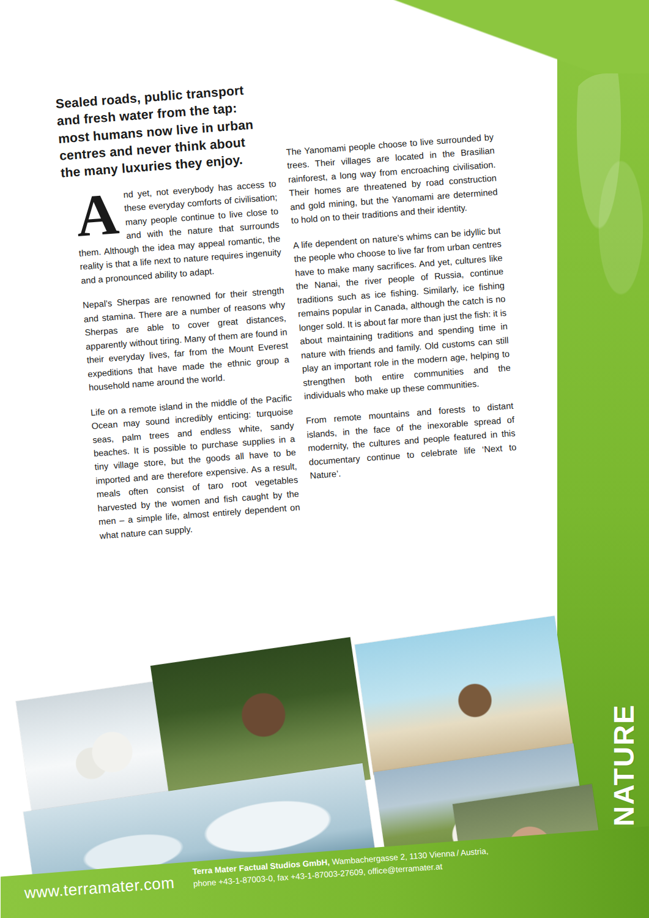Sealed roads, public transport and fresh water from the tap: most humans now live in urban centres and never think about the many luxuries they enjoy.
And yet, not everybody has access to these everyday comforts of civilisation; many people continue to live close to and with the nature that surrounds them. Although the idea may appeal romantic, the reality is that a life next to nature requires ingenuity and a pronounced ability to adapt.
Nepal’s Sherpas are renowned for their strength and stamina. There are a number of reasons why Sherpas are able to cover great distances, apparently without tiring. Many of them are found in their everyday lives, far from the Mount Everest expeditions that have made the ethnic group a household name around the world.
Life on a remote island in the middle of the Pacific Ocean may sound incredibly enticing: turquoise seas, palm trees and endless white, sandy beaches. It is possible to purchase supplies in a tiny village store, but the goods all have to be imported and are therefore expensive. As a result, meals often consist of taro root vegetables harvested by the women and fish caught by the men – a simple life, almost entirely dependent on what nature can supply.
The Yanomami people choose to live surrounded by trees. Their villages are located in the Brasilian rainforest, a long way from encroaching civilisation. Their homes are threatened by road construction and gold mining, but the Yanomami are determined to hold on to their traditions and their identity.
A life dependent on nature’s whims can be idyllic but the people who choose to live far from urban centres have to make many sacrifices. And yet, cultures like the Nanai, the river people of Russia, continue traditions such as ice fishing. Similarly, ice fishing remains popular in Canada, although the catch is no longer sold. It is about far more than just the fish: it is about maintaining traditions and spending time in nature with friends and family. Old customs can still play an important role in the modern age, helping to strengthen both entire communities and the individuals who make up these communities.
From remote mountains and forests to distant islands, in the face of the inexorable spread of modernity, the cultures and people featured in this documentary continue to celebrate life ‘Next to Nature’.
NATURE
www.terramater.com Terra Mater Factual Studios GmbH, Wambachergasse 2, 1130 Vienna / Austria,
phone +43-1-87003-0, fax +43-1-87003-27609, office@terramater.at